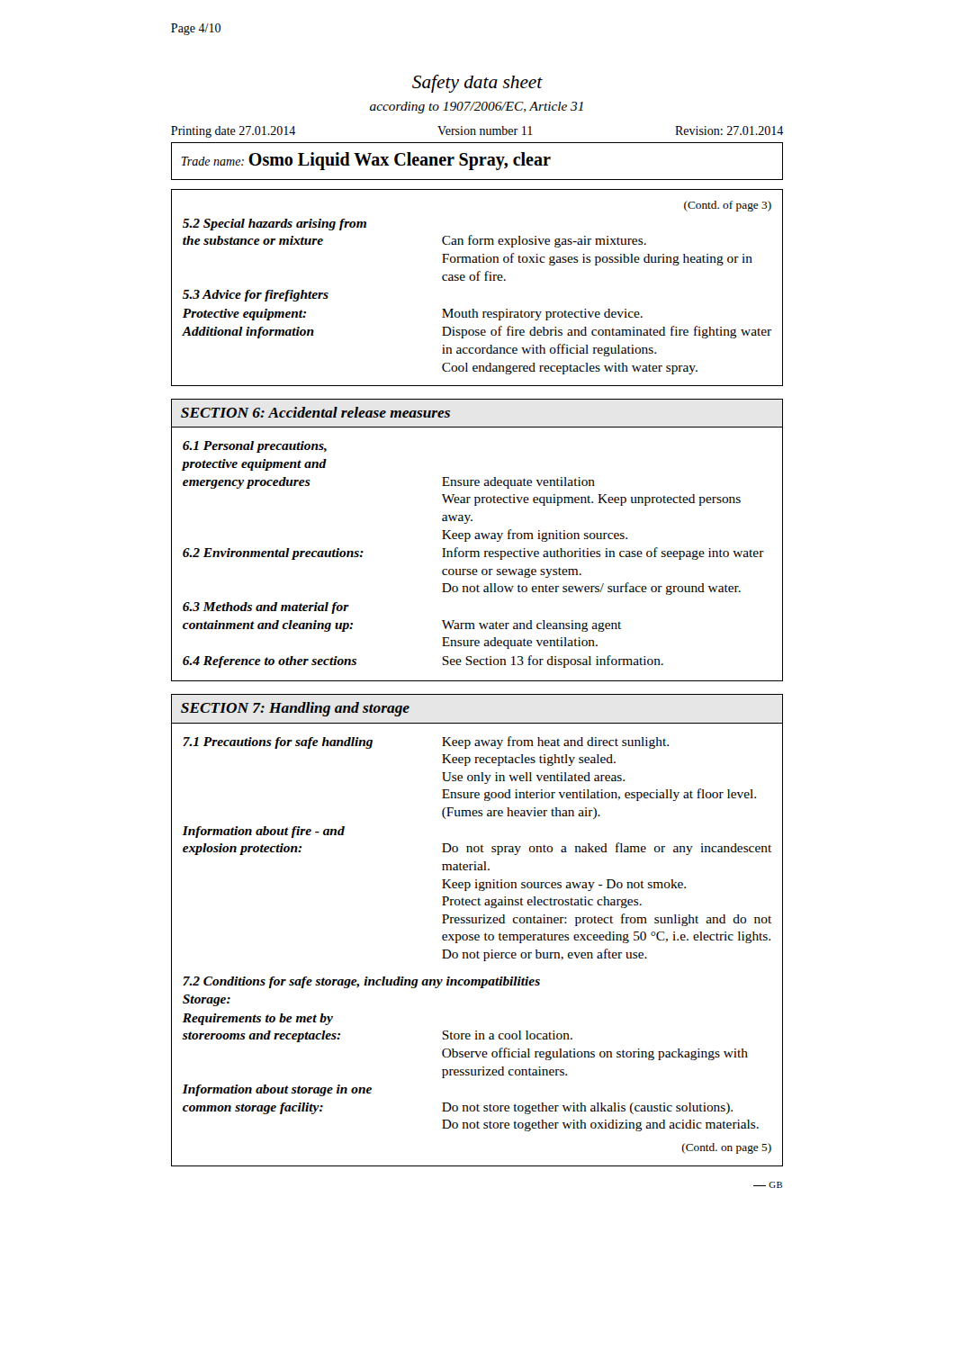Page 4/10
Safety data sheet
according to 1907/2006/EC, Article 31
Printing date 27.01.2014
Version number 11
Revision: 27.01.2014
Trade name: Osmo Liquid Wax Cleaner Spray, clear
(Contd. of page 3)
| 5.2 Special hazards arising from the substance or mixture | Can form explosive gas-air mixtures. Formation of toxic gases is possible during heating or in case of fire. |
| 5.3 Advice for firefighters | |
| Protective equipment: | Mouth respiratory protective device. |
| Additional information | Dispose of fire debris and contaminated fire fighting water in accordance with official regulations. Cool endangered receptacles with water spray. |
SECTION 6: Accidental release measures
| 6.1 Personal precautions, protective equipment and emergency procedures | Ensure adequate ventilation Wear protective equipment. Keep unprotected persons away. Keep away from ignition sources. |
| 6.2 Environmental precautions: | Inform respective authorities in case of seepage into water course or sewage system. Do not allow to enter sewers/ surface or ground water. |
| 6.3 Methods and material for containment and cleaning up: | Warm water and cleansing agent Ensure adequate ventilation. |
| 6.4 Reference to other sections | See Section 13 for disposal information. |
SECTION 7: Handling and storage
| 7.1 Precautions for safe handling | Keep away from heat and direct sunlight. Keep receptacles tightly sealed. Use only in well ventilated areas. Ensure good interior ventilation, especially at floor level. (Fumes are heavier than air). |
| Information about fire - and explosion protection: | Do not spray onto a naked flame or any incandescent material. Keep ignition sources away - Do not smoke. Protect against electrostatic charges. Pressurized container: protect from sunlight and do not expose to temperatures exceeding 50 °C, i.e. electric lights. Do not pierce or burn, even after use. |
| 7.2 Conditions for safe storage, including any incompatibilities |
| Storage: |
| Requirements to be met by storerooms and receptacles: | Store in a cool location. Observe official regulations on storing packagings with pressurized containers. |
| Information about storage in one common storage facility: | Do not store together with alkalis (caustic solutions). Do not store together with oxidizing and acidic materials. |
(Contd. on page 5)
GB